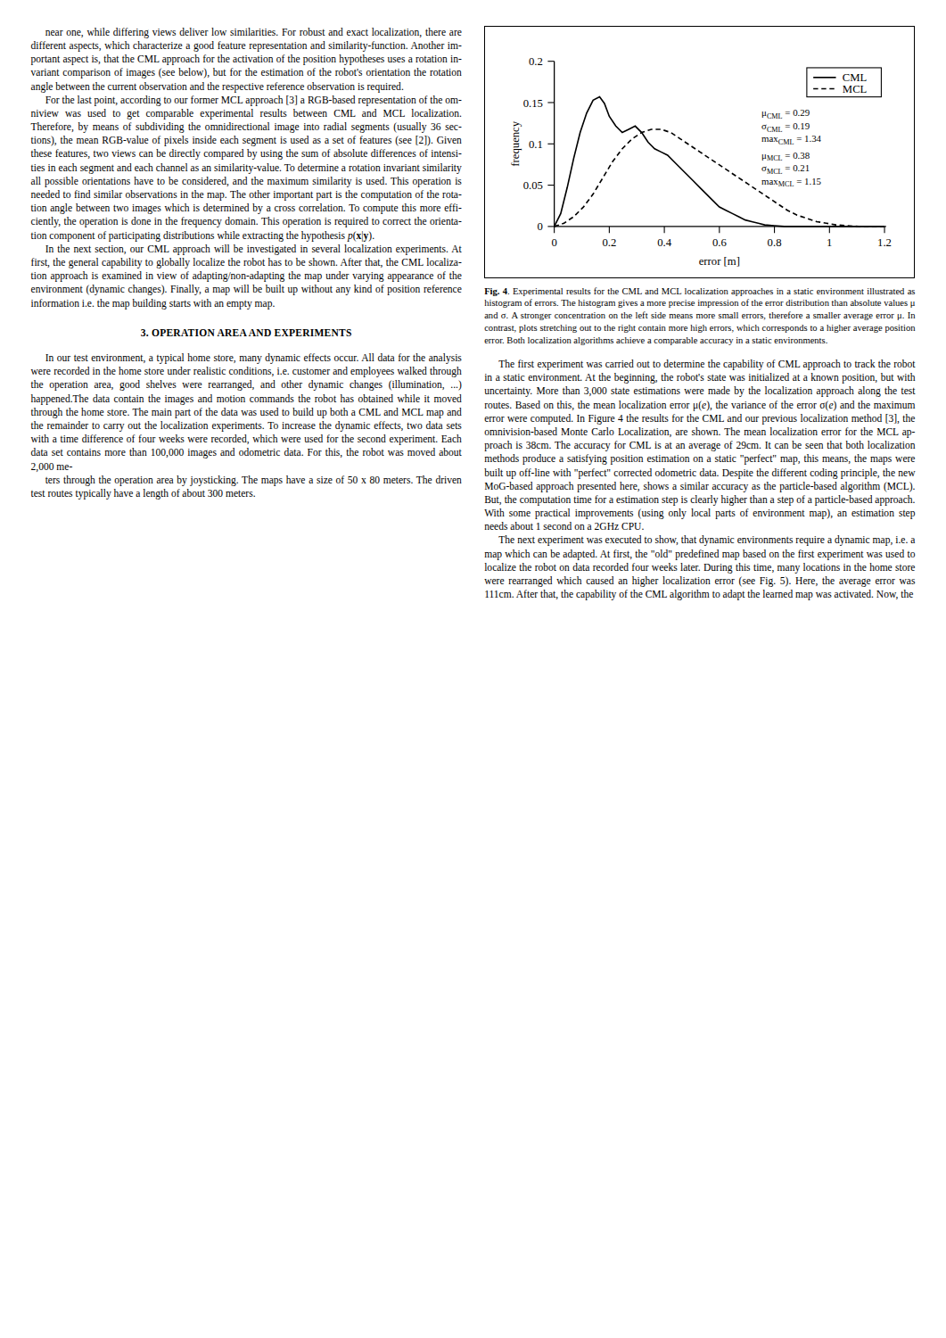near one, while differing views deliver low similarities. For robust and exact localization, there are different aspects, which characterize a good feature representation and similarity-function. Another important aspect is, that the CML approach for the activation of the position hypotheses uses a rotation invariant comparison of images (see below), but for the estimation of the robot's orientation the rotation angle between the current observation and the respective reference observation is required.
For the last point, according to our former MCL approach [3] a RGB-based representation of the omniview was used to get comparable experimental results between CML and MCL localization. Therefore, by means of subdividing the omnidirectional image into radial segments (usually 36 sections), the mean RGB-value of pixels inside each segment is used as a set of features (see [2]). Given these features, two views can be directly compared by using the sum of absolute differences of intensities in each segment and each channel as an similarity-value. To determine a rotation invariant similarity all possible orientations have to be considered, and the maximum similarity is used. This operation is needed to find similar observations in the map. The other important part is the computation of the rotation angle between two images which is determined by a cross correlation. To compute this more efficiently, the operation is done in the frequency domain. This operation is required to correct the orientation component of participating distributions while extracting the hypothesis p(x|y).
In the next section, our CML approach will be investigated in several localization experiments. At first, the general capability to globally localize the robot has to be shown. After that, the CML localization approach is examined in view of adapting/non-adapting the map under varying appearance of the environment (dynamic changes). Finally, a map will be built up without any kind of position reference information i.e. the map building starts with an empty map.
3. Operation Area and Experiments
In our test environment, a typical home store, many dynamic effects occur. All data for the analysis were recorded in the home store under realistic conditions, i.e. customer and employees walked through the operation area, good shelves were rearranged, and other dynamic changes (illumination, ...) happened.The data contain the images and motion commands the robot has obtained while it moved through the home store. The main part of the data was used to build up both a CML and MCL map and the remainder to carry out the localization experiments. To increase the dynamic effects, two data sets with a time difference of four weeks were recorded, which were used for the second experiment. Each data set contains more than 100,000 images and odometric data. For this, the robot was moved about 2,000 me-
ters through the operation area by joysticking. The maps have a size of 50 x 80 meters. The driven test routes typically have a length of about 300 meters.
0 0.05 0.1 0.15 0.2 0 0.2 0.4 0.6 0.8 1 1.2 error [m] frequency CML MCL μCML = 0.29 σCML = 0.19 maxCML = 1.34 μMCL = 0.38 σMCL = 0.21 maxMCL = 1.15
Fig. 4. Experimental results for the CML and MCL localization approaches in a static environment illustrated as histogram of errors. The histogram gives a more precise impression of the error distribution than absolute values μ and σ. A stronger concentration on the left side means more small errors, therefore a smaller average error μ. In contrast, plots stretching out to the right contain more high errors, which corresponds to a higher average position error. Both localization algorithms achieve a comparable accuracy in a static environments.
The first experiment was carried out to determine the capability of CML approach to track the robot in a static environment. At the beginning, the robot's state was initialized at a known position, but with uncertainty. More than 3,000 state estimations were made by the localization approach along the test routes. Based on this, the mean localization error μ(e), the variance of the error σ(e) and the maximum error were computed. In Figure 4 the results for the CML and our previous localization method [3], the omnivision-based Monte Carlo Localization, are shown. The mean localization error for the MCL approach is 38cm. The accuracy for CML is at an average of 29cm. It can be seen that both localization methods produce a satisfying position estimation on a static "perfect" map, this means, the maps were built up off-line with "perfect" corrected odometric data. Despite the different coding principle, the new MoG-based approach presented here, shows a similar accuracy as the particle-based algorithm (MCL). But, the computation time for a estimation step is clearly higher than a step of a particle-based approach. With some practical improvements (using only local parts of environment map), an estimation step needs about 1 second on a 2GHz CPU.
The next experiment was executed to show, that dynamic environments require a dynamic map, i.e. a map which can be adapted. At first, the "old" predefined map based on the first experiment was used to localize the robot on data recorded four weeks later. During this time, many locations in the home store were rearranged which caused an higher localization error (see Fig. 5). Here, the average error was 111cm. After that, the capability of the CML algorithm to adapt the learned map was activated. Now, the